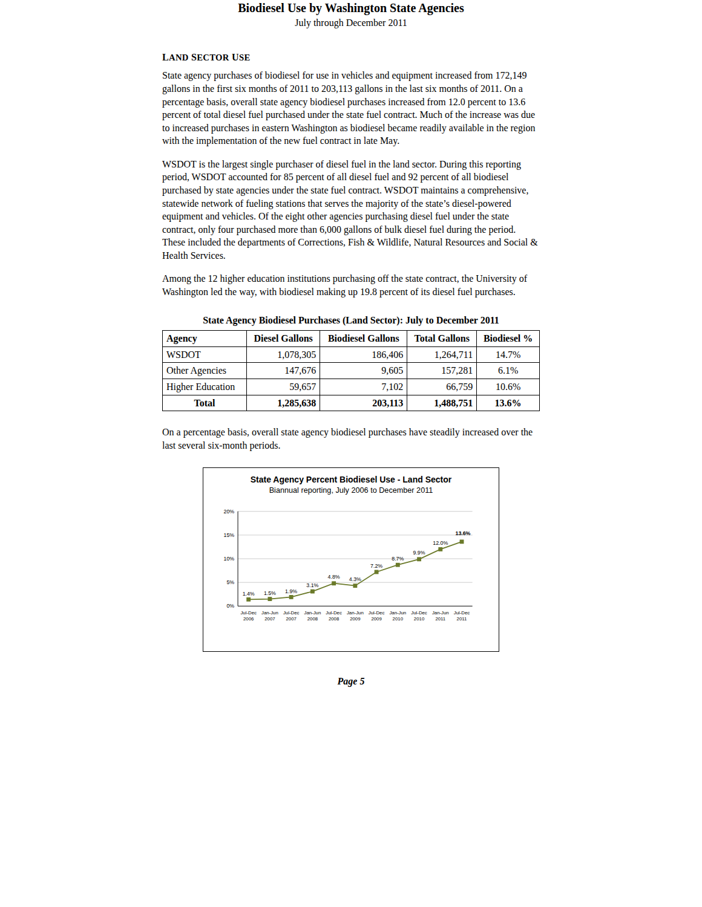Biodiesel Use by Washington State Agencies
July through December 2011
LAND SECTOR USE
State agency purchases of biodiesel for use in vehicles and equipment increased from 172,149 gallons in the first six months of 2011 to 203,113 gallons in the last six months of 2011. On a percentage basis, overall state agency biodiesel purchases increased from 12.0 percent to 13.6 percent of total diesel fuel purchased under the state fuel contract. Much of the increase was due to increased purchases in eastern Washington as biodiesel became readily available in the region with the implementation of the new fuel contract in late May.
WSDOT is the largest single purchaser of diesel fuel in the land sector. During this reporting period, WSDOT accounted for 85 percent of all diesel fuel and 92 percent of all biodiesel purchased by state agencies under the state fuel contract. WSDOT maintains a comprehensive, statewide network of fueling stations that serves the majority of the state’s diesel-powered equipment and vehicles. Of the eight other agencies purchasing diesel fuel under the state contract, only four purchased more than 6,000 gallons of bulk diesel fuel during the period. These included the departments of Corrections, Fish & Wildlife, Natural Resources and Social & Health Services.
Among the 12 higher education institutions purchasing off the state contract, the University of Washington led the way, with biodiesel making up 19.8 percent of its diesel fuel purchases.
State Agency Biodiesel Purchases (Land Sector): July to December 2011
| Agency | Diesel Gallons | Biodiesel Gallons | Total Gallons | Biodiesel % |
| --- | --- | --- | --- | --- |
| WSDOT | 1,078,305 | 186,406 | 1,264,711 | 14.7% |
| Other Agencies | 147,676 | 9,605 | 157,281 | 6.1% |
| Higher Education | 59,657 | 7,102 | 66,759 | 10.6% |
| Total | 1,285,638 | 203,113 | 1,488,751 | 13.6% |
On a percentage basis, overall state agency biodiesel purchases have steadily increased over the last several six-month periods.
State Agency Percent Biodiesel Use - Land Sector
Biannual reporting, July 2006 to December 2011
20% 15% 10% 5% 0% 1.4% 1.5% 1.9% 3.1% 4.8% 4.3% 7.2% 8.7% 9.9% 12.0% 13.6% Jul-Dec2006 Jan-Jun2007 Jul-Dec2007 Jan-Jun2008 Jul-Dec2008 Jan-Jun2009 Jul-Dec2009 Jan-Jun2010 Jul-Dec2010 Jan-Jun2011 Jul-Dec2011
Page 5